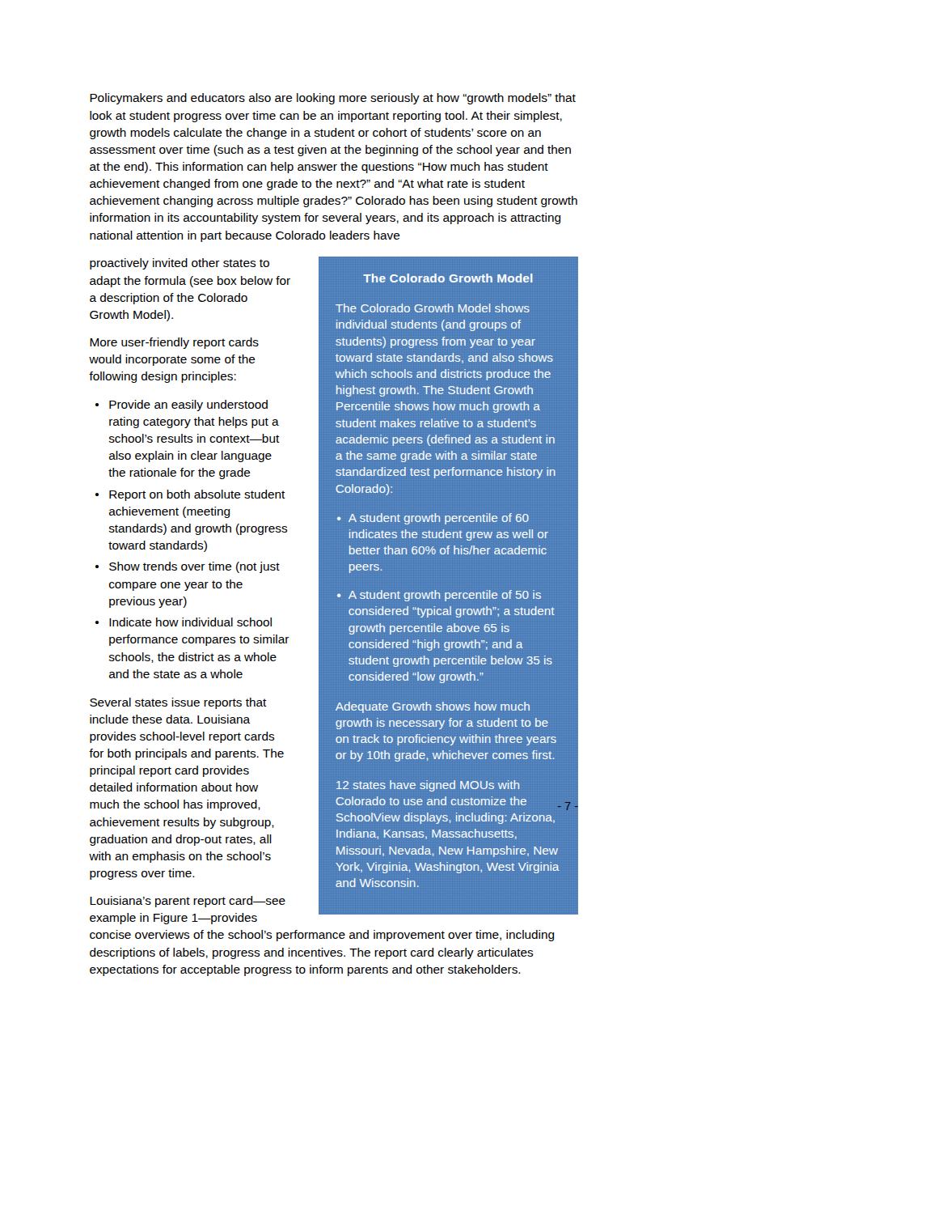Policymakers and educators also are looking more seriously at how “growth models” that look at student progress over time can be an important reporting tool. At their simplest, growth models calculate the change in a student or cohort of students’ score on an assessment over time (such as a test given at the beginning of the school year and then at the end). This information can help answer the questions “How much has student achievement changed from one grade to the next?” and “At what rate is student achievement changing across multiple grades?” Colorado has been using student growth information in its accountability system for several years, and its approach is attracting national attention in part because Colorado leaders have
The Colorado Growth Model
The Colorado Growth Model shows individual students (and groups of students) progress from year to year toward state standards, and also shows which schools and districts produce the highest growth. The Student Growth Percentile shows how much growth a student makes relative to a student’s academic peers (defined as a student in a the same grade with a similar state standardized test performance history in Colorado):
A student growth percentile of 60 indicates the student grew as well or better than 60% of his/her academic peers.
A student growth percentile of 50 is considered “typical growth”; a student growth percentile above 65 is considered “high growth”; and a student growth percentile below 35 is considered “low growth.”
Adequate Growth shows how much growth is necessary for a student to be on track to proficiency within three years or by 10th grade, whichever comes first.
12 states have signed MOUs with Colorado to use and customize the SchoolView displays, including: Arizona, Indiana, Kansas, Massachusetts, Missouri, Nevada, New Hampshire, New York, Virginia, Washington, West Virginia and Wisconsin.
proactively invited other states to adapt the formula (see box below for a description of the Colorado Growth Model).
More user-friendly report cards would incorporate some of the following design principles:
Provide an easily understood rating category that helps put a school’s results in context—but also explain in clear language the rationale for the grade
Report on both absolute student achievement (meeting standards) and growth (progress toward standards)
Show trends over time (not just compare one year to the previous year)
Indicate how individual school performance compares to similar schools, the district as a whole and the state as a whole
Several states issue reports that include these data. Louisiana provides school-level report cards for both principals and parents. The principal report card provides detailed information about how much the school has improved, achievement results by subgroup, graduation and drop-out rates, all with an emphasis on the school’s progress over time.
Louisiana’s parent report card—see example in Figure 1—provides concise overviews of the school’s performance and improvement over time, including descriptions of labels, progress and incentives. The report card clearly articulates expectations for acceptable progress to inform parents and other stakeholders.
- 7 -